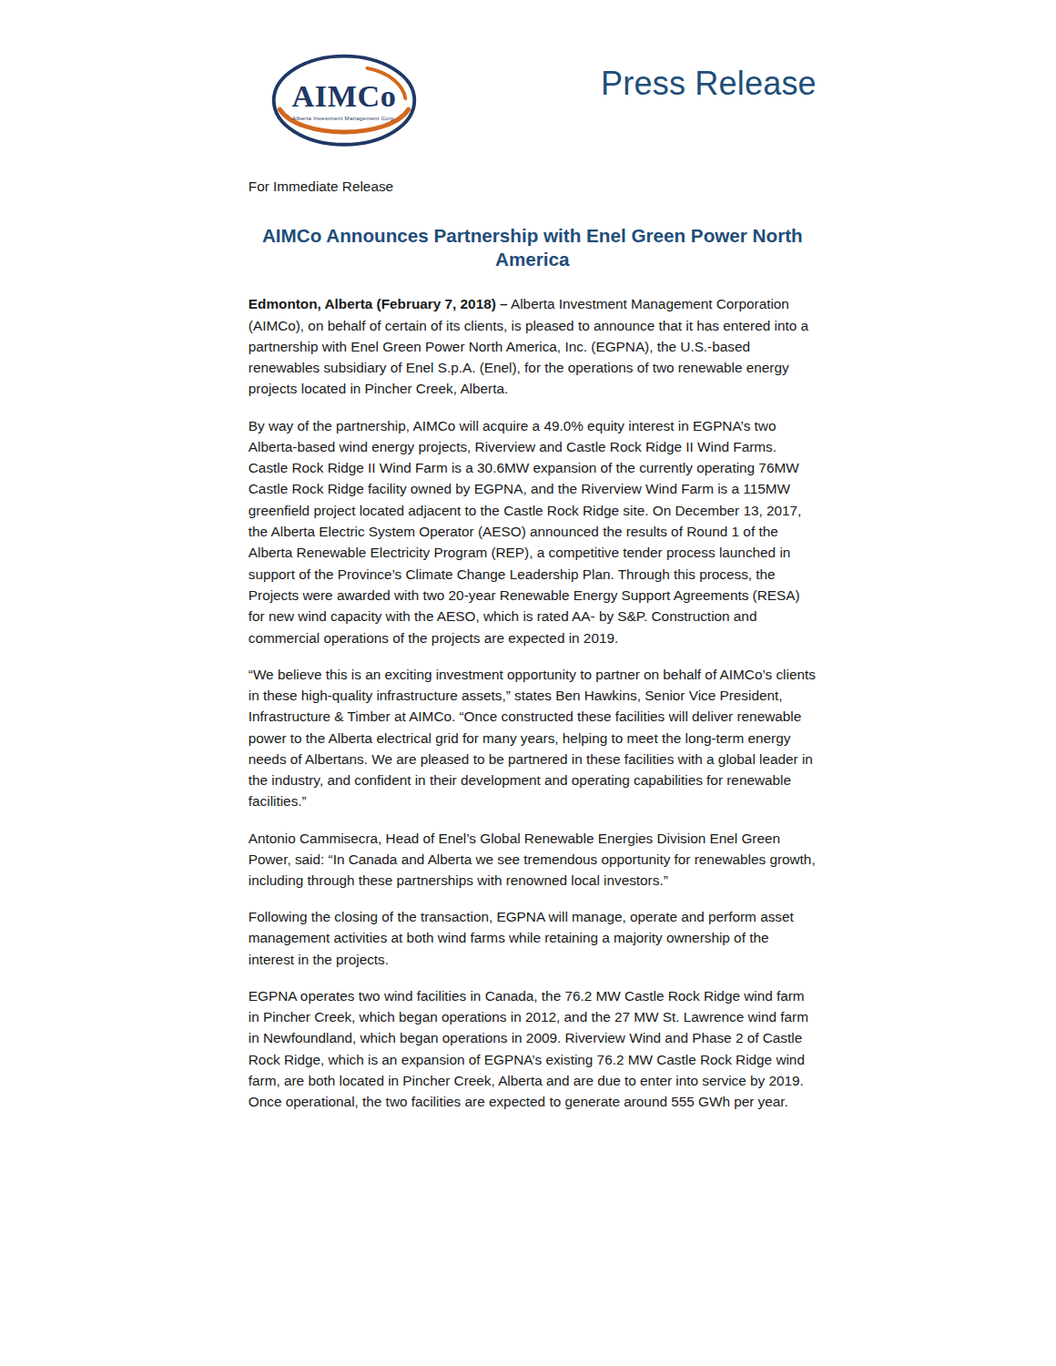AIMCo Alberta Investment Management Corp.
Press Release
For Immediate Release
AIMCo Announces Partnership with Enel Green Power North America
Edmonton, Alberta (February 7, 2018) – Alberta Investment Management Corporation (AIMCo), on behalf of certain of its clients, is pleased to announce that it has entered into a partnership with Enel Green Power North America, Inc. (EGPNA), the U.S.-based renewables subsidiary of Enel S.p.A. (Enel), for the operations of two renewable energy projects located in Pincher Creek, Alberta.
By way of the partnership, AIMCo will acquire a 49.0% equity interest in EGPNA’s two Alberta-based wind energy projects, Riverview and Castle Rock Ridge II Wind Farms. Castle Rock Ridge II Wind Farm is a 30.6MW expansion of the currently operating 76MW Castle Rock Ridge facility owned by EGPNA, and the Riverview Wind Farm is a 115MW greenfield project located adjacent to the Castle Rock Ridge site. On December 13, 2017, the Alberta Electric System Operator (AESO) announced the results of Round 1 of the Alberta Renewable Electricity Program (REP), a competitive tender process launched in support of the Province’s Climate Change Leadership Plan. Through this process, the Projects were awarded with two 20-year Renewable Energy Support Agreements (RESA) for new wind capacity with the AESO, which is rated AA- by S&P. Construction and commercial operations of the projects are expected in 2019.
“We believe this is an exciting investment opportunity to partner on behalf of AIMCo’s clients in these high-quality infrastructure assets,” states Ben Hawkins, Senior Vice President, Infrastructure & Timber at AIMCo. “Once constructed these facilities will deliver renewable power to the Alberta electrical grid for many years, helping to meet the long-term energy needs of Albertans. We are pleased to be partnered in these facilities with a global leader in the industry, and confident in their development and operating capabilities for renewable facilities.”
Antonio Cammisecra, Head of Enel’s Global Renewable Energies Division Enel Green Power, said: “In Canada and Alberta we see tremendous opportunity for renewables growth, including through these partnerships with renowned local investors.”
Following the closing of the transaction, EGPNA will manage, operate and perform asset management activities at both wind farms while retaining a majority ownership of the interest in the projects.
EGPNA operates two wind facilities in Canada, the 76.2 MW Castle Rock Ridge wind farm in Pincher Creek, which began operations in 2012, and the 27 MW St. Lawrence wind farm in Newfoundland, which began operations in 2009. Riverview Wind and Phase 2 of Castle Rock Ridge, which is an expansion of EGPNA’s existing 76.2 MW Castle Rock Ridge wind farm, are both located in Pincher Creek, Alberta and are due to enter into service by 2019. Once operational, the two facilities are expected to generate around 555 GWh per year.